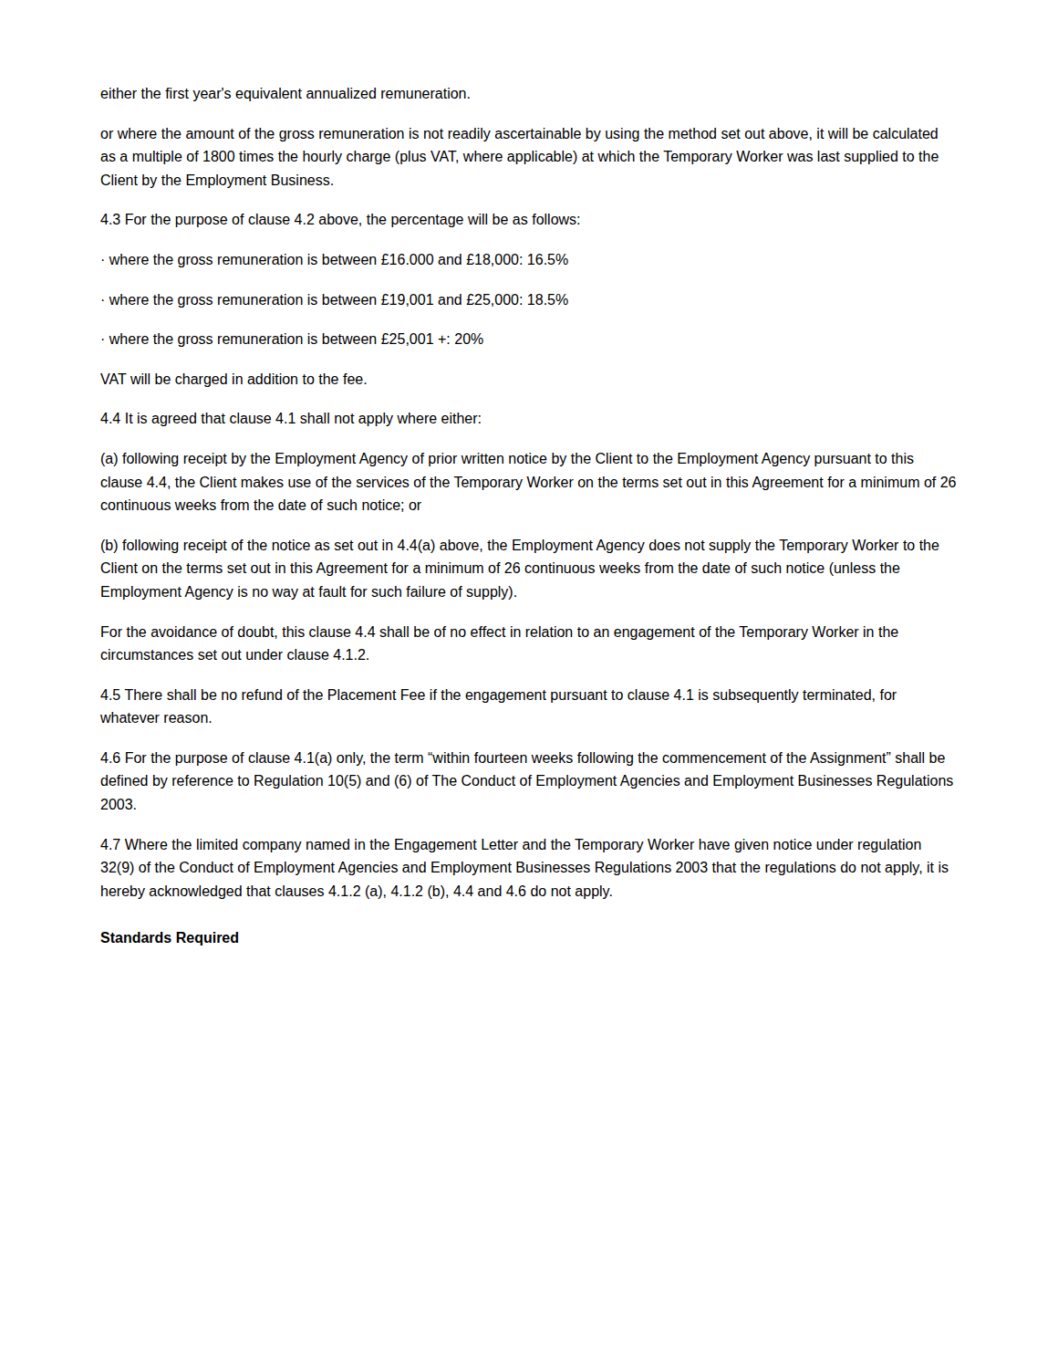either the first year's equivalent annualized remuneration.
or where the amount of the gross remuneration is not readily ascertainable by using the method set out above, it will be calculated as a multiple of 1800 times the hourly charge (plus VAT, where applicable) at which the Temporary Worker was last supplied to the Client by the Employment Business.
4.3 For the purpose of clause 4.2 above, the percentage will be as follows:
· where the gross remuneration is between £16.000 and £18,000: 16.5%
· where the gross remuneration is between £19,001 and £25,000: 18.5%
· where the gross remuneration is between £25,001 +: 20%
VAT will be charged in addition to the fee.
4.4 It is agreed that clause 4.1 shall not apply where either:
(a) following receipt by the Employment Agency of prior written notice by the Client to the Employment Agency pursuant to this clause 4.4, the Client makes use of the services of the Temporary Worker on the terms set out in this Agreement for a minimum of 26 continuous weeks from the date of such notice; or
(b) following receipt of the notice as set out in 4.4(a) above, the Employment Agency does not supply the Temporary Worker to the Client on the terms set out in this Agreement for a minimum of 26 continuous weeks from the date of such notice (unless the Employment Agency is no way at fault for such failure of supply).
For the avoidance of doubt, this clause 4.4 shall be of no effect in relation to an engagement of the Temporary Worker in the circumstances set out under clause 4.1.2.
4.5 There shall be no refund of the Placement Fee if the engagement pursuant to clause 4.1 is subsequently terminated, for whatever reason.
4.6 For the purpose of clause 4.1(a) only, the term “within fourteen weeks following the commencement of the Assignment” shall be defined by reference to Regulation 10(5) and (6) of The Conduct of Employment Agencies and Employment Businesses Regulations 2003.
4.7 Where the limited company named in the Engagement Letter and the Temporary Worker have given notice under regulation 32(9) of the Conduct of Employment Agencies and Employment Businesses Regulations 2003 that the regulations do not apply, it is hereby acknowledged that clauses 4.1.2 (a), 4.1.2 (b), 4.4 and 4.6 do not apply.
Standards Required